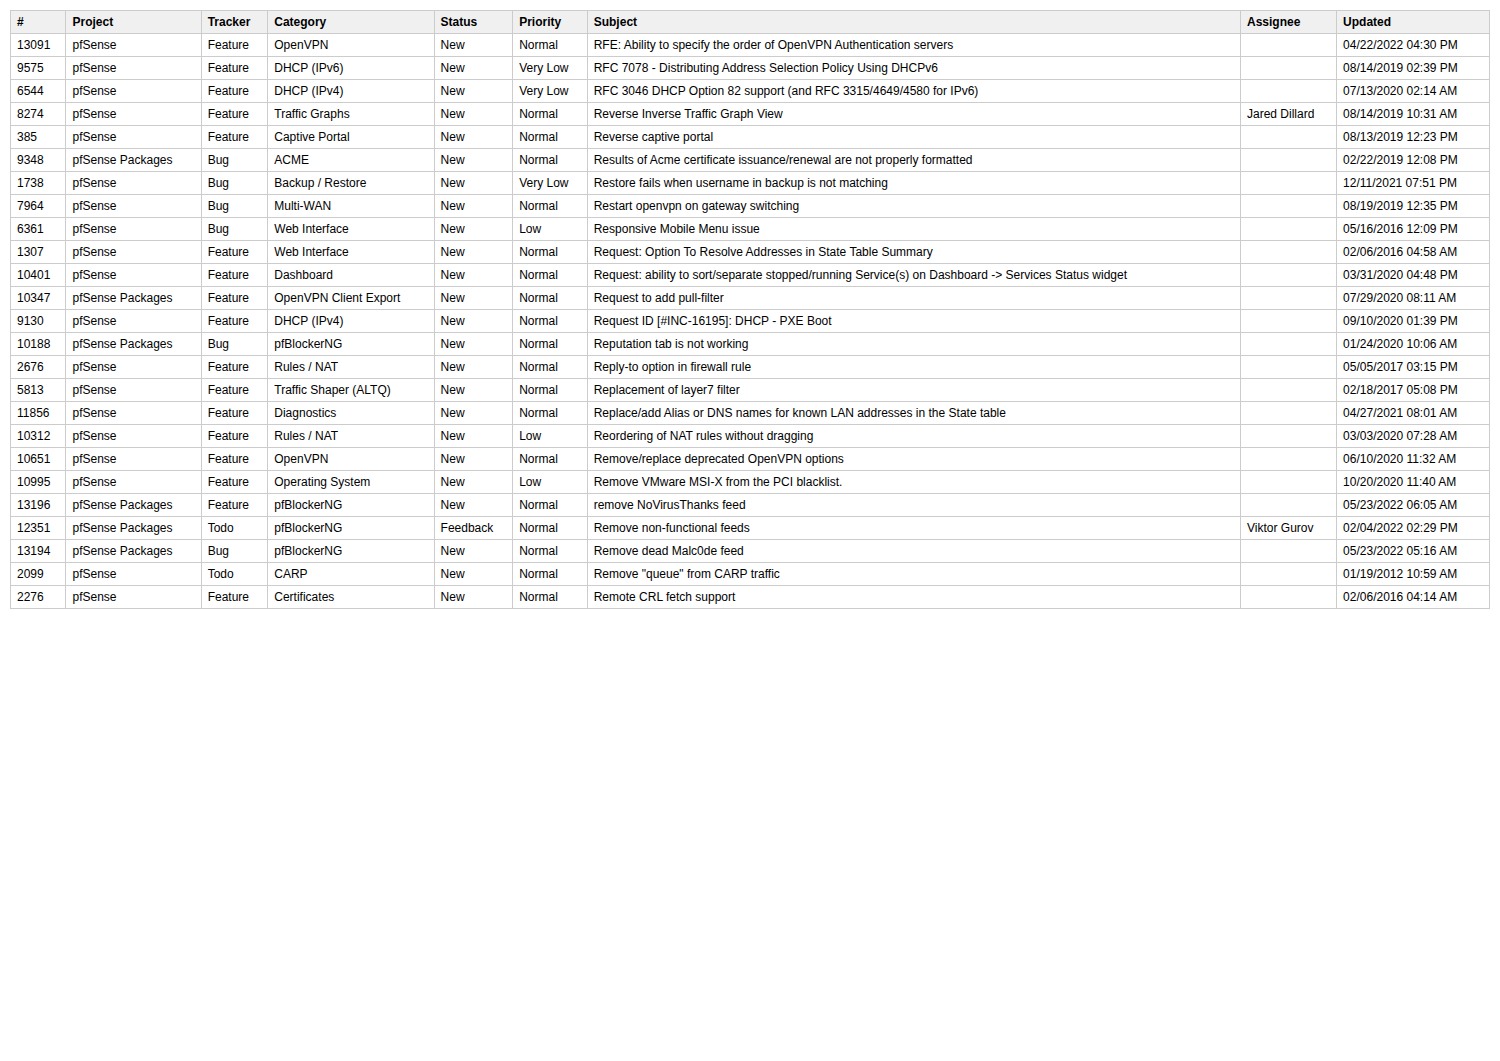| # | Project | Tracker | Category | Status | Priority | Subject | Assignee | Updated |
| --- | --- | --- | --- | --- | --- | --- | --- | --- |
| 13091 | pfSense | Feature | OpenVPN | New | Normal | RFE: Ability to specify the order of OpenVPN Authentication servers | | 04/22/2022 04:30 PM |
| 9575 | pfSense | Feature | DHCP (IPv6) | New | Very Low | RFC 7078 - Distributing Address Selection Policy Using DHCPv6 | | 08/14/2019 02:39 PM |
| 6544 | pfSense | Feature | DHCP (IPv4) | New | Very Low | RFC 3046 DHCP Option 82 support (and RFC 3315/4649/4580 for IPv6) | | 07/13/2020 02:14 AM |
| 8274 | pfSense | Feature | Traffic Graphs | New | Normal | Reverse Inverse Traffic Graph View | Jared Dillard | 08/14/2019 10:31 AM |
| 385 | pfSense | Feature | Captive Portal | New | Normal | Reverse captive portal | | 08/13/2019 12:23 PM |
| 9348 | pfSense Packages | Bug | ACME | New | Normal | Results of Acme certificate issuance/renewal are not properly formatted | | 02/22/2019 12:08 PM |
| 1738 | pfSense | Bug | Backup / Restore | New | Very Low | Restore fails when username in backup is not matching | | 12/11/2021 07:51 PM |
| 7964 | pfSense | Bug | Multi-WAN | New | Normal | Restart openvpn on gateway switching | | 08/19/2019 12:35 PM |
| 6361 | pfSense | Bug | Web Interface | New | Low | Responsive Mobile Menu issue | | 05/16/2016 12:09 PM |
| 1307 | pfSense | Feature | Web Interface | New | Normal | Request: Option To Resolve Addresses in State Table Summary | | 02/06/2016 04:58 AM |
| 10401 | pfSense | Feature | Dashboard | New | Normal | Request: ability to sort/separate stopped/running Service(s) on Dashboard -> Services Status widget | | 03/31/2020 04:48 PM |
| 10347 | pfSense Packages | Feature | OpenVPN Client Export | New | Normal | Request to add pull-filter | | 07/29/2020 08:11 AM |
| 9130 | pfSense | Feature | DHCP (IPv4) | New | Normal | Request ID [#INC-16195]: DHCP - PXE Boot | | 09/10/2020 01:39 PM |
| 10188 | pfSense Packages | Bug | pfBlockerNG | New | Normal | Reputation tab is not working | | 01/24/2020 10:06 AM |
| 2676 | pfSense | Feature | Rules / NAT | New | Normal | Reply-to option in firewall rule | | 05/05/2017 03:15 PM |
| 5813 | pfSense | Feature | Traffic Shaper (ALTQ) | New | Normal | Replacement of layer7 filter | | 02/18/2017 05:08 PM |
| 11856 | pfSense | Feature | Diagnostics | New | Normal | Replace/add Alias or DNS names for known LAN addresses in the State table | | 04/27/2021 08:01 AM |
| 10312 | pfSense | Feature | Rules / NAT | New | Low | Reordering of NAT rules without dragging | | 03/03/2020 07:28 AM |
| 10651 | pfSense | Feature | OpenVPN | New | Normal | Remove/replace deprecated OpenVPN options | | 06/10/2020 11:32 AM |
| 10995 | pfSense | Feature | Operating System | New | Low | Remove VMware MSI-X from the PCI blacklist. | | 10/20/2020 11:40 AM |
| 13196 | pfSense Packages | Feature | pfBlockerNG | New | Normal | remove NoVirusThanks feed | | 05/23/2022 06:05 AM |
| 12351 | pfSense Packages | Todo | pfBlockerNG | Feedback | Normal | Remove non-functional feeds | Viktor Gurov | 02/04/2022 02:29 PM |
| 13194 | pfSense Packages | Bug | pfBlockerNG | New | Normal | Remove dead Malc0de feed | | 05/23/2022 05:16 AM |
| 2099 | pfSense | Todo | CARP | New | Normal | Remove "queue" from CARP traffic | | 01/19/2012 10:59 AM |
| 2276 | pfSense | Feature | Certificates | New | Normal | Remote CRL fetch support | | 02/06/2016 04:14 AM |